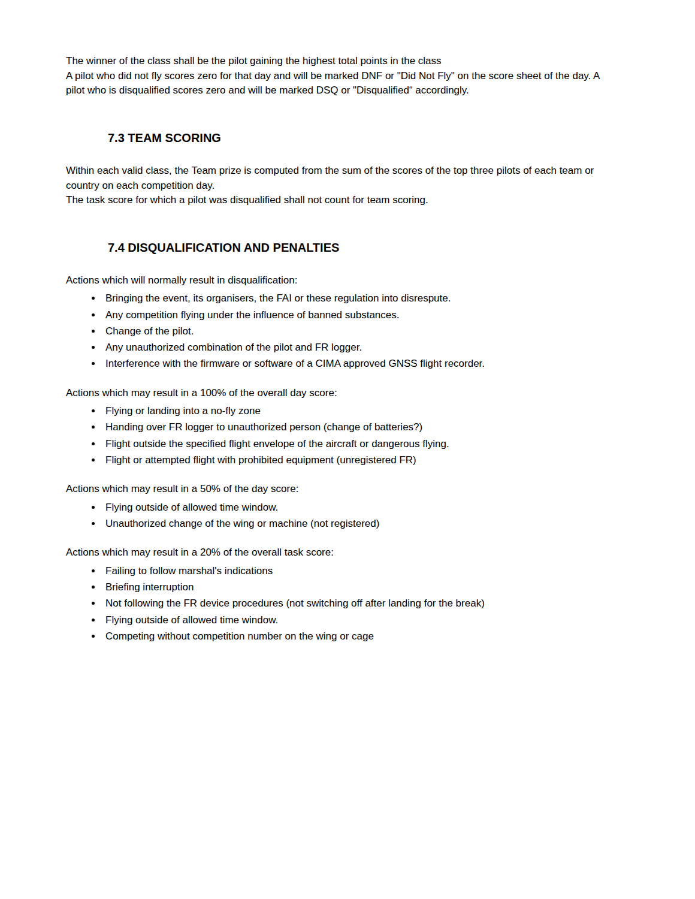The winner of the class shall be the pilot gaining the highest total points in the class
A pilot who did not fly scores zero for that day and will be marked DNF or "Did Not Fly" on the score sheet of the day. A pilot who is disqualified scores zero and will be marked DSQ or "Disqualified“ accordingly.
7.3 TEAM SCORING
Within each valid class, the Team prize is computed from the sum of the scores of the top three pilots of each team or country on each competition day.
The task score for which a pilot was disqualified shall not count for team scoring.
7.4 DISQUALIFICATION AND PENALTIES
Actions which will normally result in disqualification:
Bringing the event, its organisers, the FAI or these regulation into disrespute.
Any competition flying under the influence of banned substances.
Change of the pilot.
Any unauthorized combination of the pilot and FR logger.
Interference with the firmware or software of a CIMA approved GNSS flight recorder.
Actions which may result in a 100% of the overall day score:
Flying or landing into a no-fly zone
Handing over FR logger to unauthorized person (change of batteries?)
Flight outside the specified flight envelope of the aircraft or dangerous flying.
Flight or attempted flight with prohibited equipment (unregistered FR)
Actions which may result in a 50% of the day score:
Flying outside of allowed time window.
Unauthorized change of the wing or machine (not registered)
Actions which may result in a 20% of the overall task score:
Failing to follow marshal's indications
Briefing interruption
Not following the FR device procedures (not switching off after landing for the break)
Flying outside of allowed time window.
Competing without competition number on the wing or cage